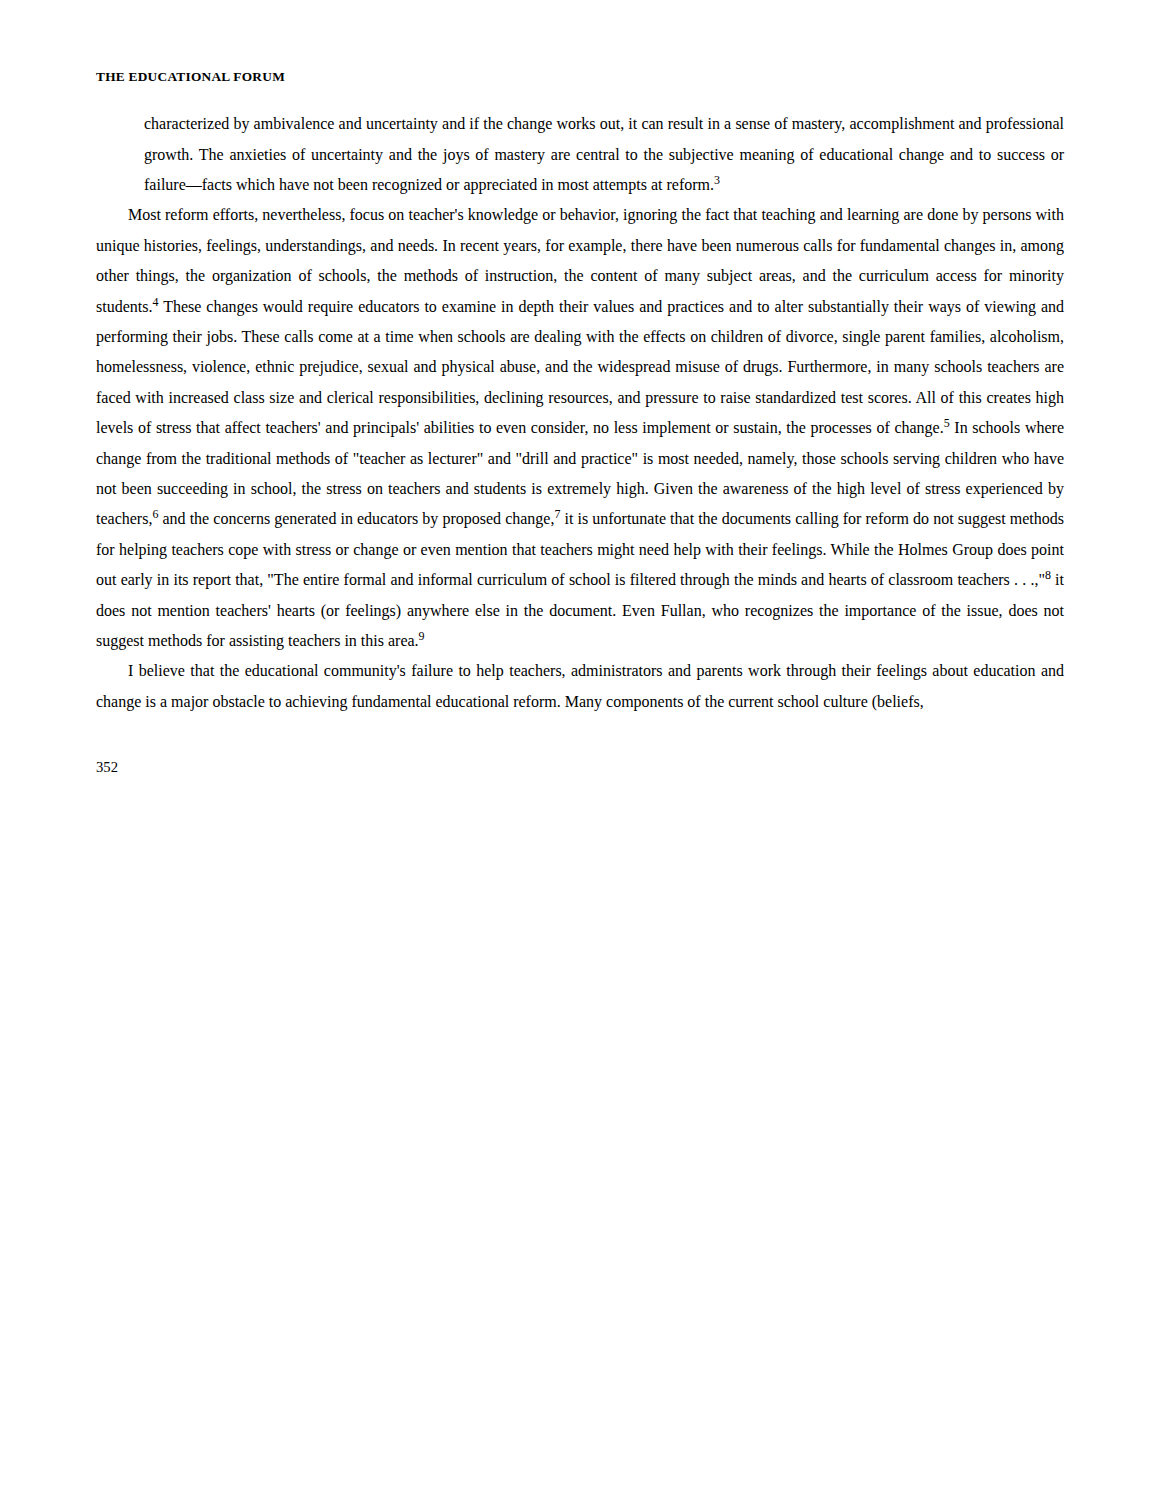THE EDUCATIONAL FORUM
characterized by ambivalence and uncertainty and if the change works out, it can result in a sense of mastery, accomplishment and professional growth. The anxieties of uncertainty and the joys of mastery are central to the subjective meaning of educational change and to success or failure—facts which have not been recognized or appreciated in most attempts at reform.3
Most reform efforts, nevertheless, focus on teacher's knowledge or behavior, ignoring the fact that teaching and learning are done by persons with unique histories, feelings, understandings, and needs. In recent years, for example, there have been numerous calls for fundamental changes in, among other things, the organization of schools, the methods of instruction, the content of many subject areas, and the curriculum access for minority students.4 These changes would require educators to examine in depth their values and practices and to alter substantially their ways of viewing and performing their jobs. These calls come at a time when schools are dealing with the effects on children of divorce, single parent families, alcoholism, homelessness, violence, ethnic prejudice, sexual and physical abuse, and the widespread misuse of drugs. Furthermore, in many schools teachers are faced with increased class size and clerical responsibilities, declining resources, and pressure to raise standardized test scores. All of this creates high levels of stress that affect teachers' and principals' abilities to even consider, no less implement or sustain, the processes of change.5 In schools where change from the traditional methods of "teacher as lecturer" and "drill and practice" is most needed, namely, those schools serving children who have not been succeeding in school, the stress on teachers and students is extremely high. Given the awareness of the high level of stress experienced by teachers,6 and the concerns generated in educators by proposed change,7 it is unfortunate that the documents calling for reform do not suggest methods for helping teachers cope with stress or change or even mention that teachers might need help with their feelings. While the Holmes Group does point out early in its report that, "The entire formal and informal curriculum of school is filtered through the minds and hearts of classroom teachers . . .,"8 it does not mention teachers' hearts (or feelings) anywhere else in the document. Even Fullan, who recognizes the importance of the issue, does not suggest methods for assisting teachers in this area.9
I believe that the educational community's failure to help teachers, administrators and parents work through their feelings about education and change is a major obstacle to achieving fundamental educational reform. Many components of the current school culture (beliefs,
352